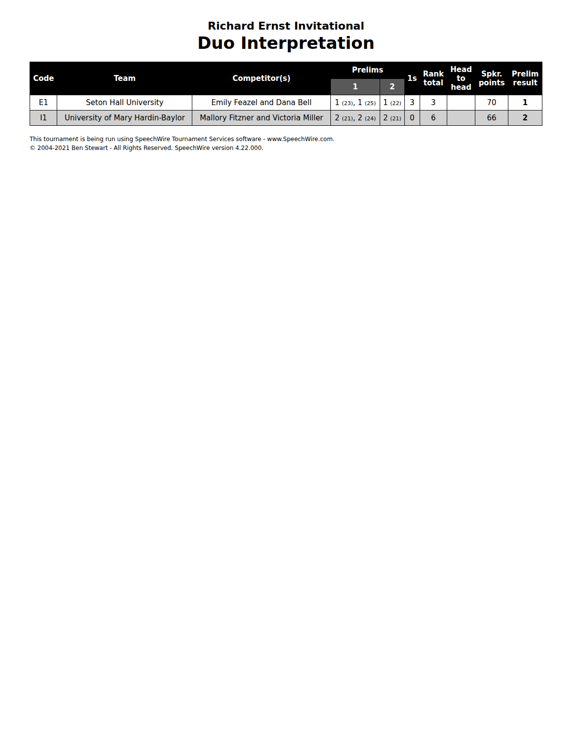Richard Ernst Invitational
Duo Interpretation
| Code | Team | Competitor(s) | Prelims | 1s | Rank total | Head to head | Spkr. points | Prelim result |
| --- | --- | --- | --- | --- | --- | --- | --- | --- |
| 1 | 2 |
| E1 | Seton Hall University | Emily Feazel and Dana Bell | 1 (23) , 1 (25) | 1 (22) | 3 | 3 | | 70 | 1 |
| I1 | University of Mary Hardin-Baylor | Mallory Fitzner and Victoria Miller | 2 (21) , 2 (24) | 2 (21) | 0 | 6 | | 66 | 2 |
This tournament is being run using SpeechWire Tournament Services software - www.SpeechWire.com.
© 2004-2021 Ben Stewart - All Rights Reserved. SpeechWire version 4.22.000.